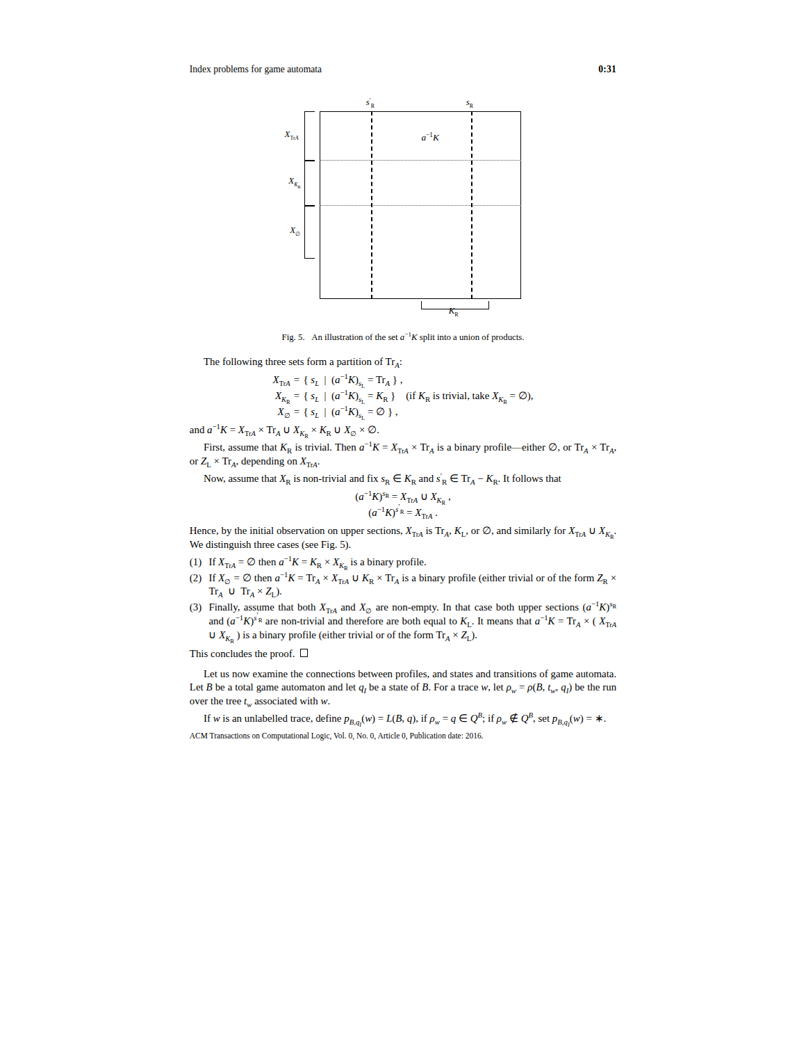Index problems for game automata
0:31
s′R
sR
a−1K
XTr A
XKR
X∅
KR
Fig. 5. An illustration of the set a−1K split into a union of products.
The following three sets form a partition of TrA:
XTr A = { sL | (a−1K)sL = TrA } , XKR = { sL | (a−1K)sL = KR } (if KR is trivial, take XKR = ∅), X∅ = { sL | (a−1K)sL = ∅ } ,
and a−1K = XTr A × TrA ∪ XKR × KR ∪ X∅ × ∅.
First, assume that KR is trivial. Then a−1K = XTr A × TrA is a binary profile—either ∅, or TrA × TrA, or ZL × TrA, depending on XTr A.
Now, assume that XR is non-trivial and fix sR ∈ KR and s′R ∈ TrA − KR. It follows that
(a−1K)sR = XTr A ∪ XKR ,
(a−1K)s′R = XTr A .
Hence, by the initial observation on upper sections, XTr A is TrA, KL, or ∅, and similarly for XTr A ∪ XKR. We distinguish three cases (see Fig. 5).
If XTr A = ∅ then a−1K = KR × XKR is a binary profile.
If X∅ = ∅ then a−1K = TrA × XTr A ∪ KR × TrA is a binary profile (either trivial or of the form ZR × TrA ∪ TrA × ZL).
Finally, assume that both XTr A and X∅ are non-empty. In that case both upper sections (a−1K)sR and (a−1K)s′R are non-trivial and therefore are both equal to KL. It means that a−1K = TrA × ( XTr A ∪ XKR ) is a binary profile (either trivial or of the form TrA × ZL).
This concludes the proof.
Let us now examine the connections between profiles, and states and transitions of game automata. Let B be a total game automaton and let qI be a state of B. For a trace w, let ρw = ρ(B, tw, qI) be the run over the tree tw associated with w.
If w is an unlabelled trace, define pB,qI(w) = L(B, q), if ρw = q ∈ QB; if ρw ∉ QB, set pB,qI(w) = ∗.
ACM Transactions on Computational Logic, Vol. 0, No. 0, Article 0, Publication date: 2016.